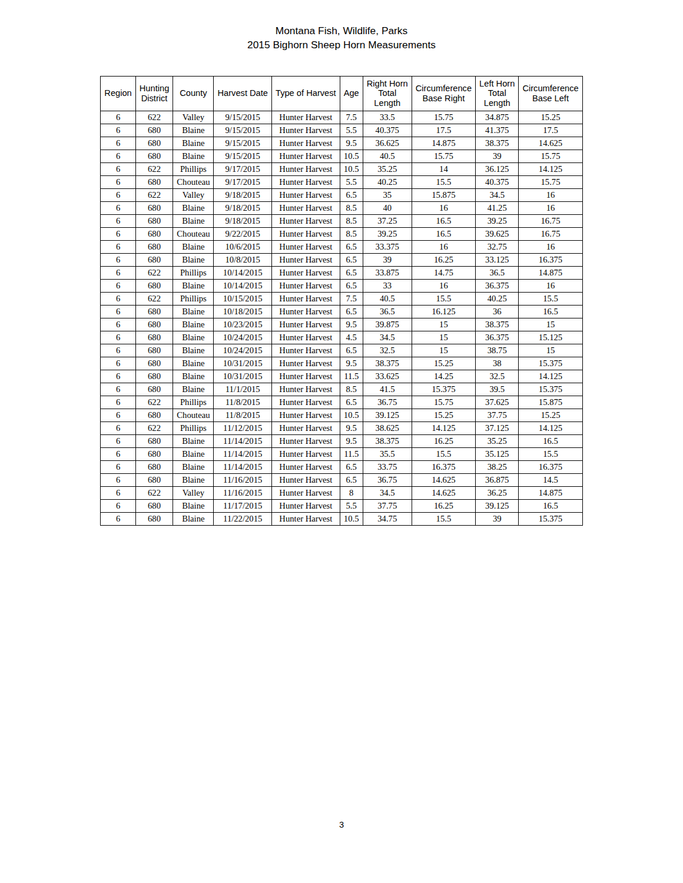Montana Fish, Wildlife, Parks
2015 Bighorn Sheep Horn Measurements
| Region | Hunting District | County | Harvest Date | Type of Harvest | Age | Right Horn Total Length | Circumference Base Right | Left Horn Total Length | Circumference Base Left |
| --- | --- | --- | --- | --- | --- | --- | --- | --- | --- |
| 6 | 622 | Valley | 9/15/2015 | Hunter Harvest | 7.5 | 33.5 | 15.75 | 34.875 | 15.25 |
| 6 | 680 | Blaine | 9/15/2015 | Hunter Harvest | 5.5 | 40.375 | 17.5 | 41.375 | 17.5 |
| 6 | 680 | Blaine | 9/15/2015 | Hunter Harvest | 9.5 | 36.625 | 14.875 | 38.375 | 14.625 |
| 6 | 680 | Blaine | 9/15/2015 | Hunter Harvest | 10.5 | 40.5 | 15.75 | 39 | 15.75 |
| 6 | 622 | Phillips | 9/17/2015 | Hunter Harvest | 10.5 | 35.25 | 14 | 36.125 | 14.125 |
| 6 | 680 | Chouteau | 9/17/2015 | Hunter Harvest | 5.5 | 40.25 | 15.5 | 40.375 | 15.75 |
| 6 | 622 | Valley | 9/18/2015 | Hunter Harvest | 6.5 | 35 | 15.875 | 34.5 | 16 |
| 6 | 680 | Blaine | 9/18/2015 | Hunter Harvest | 8.5 | 40 | 16 | 41.25 | 16 |
| 6 | 680 | Blaine | 9/18/2015 | Hunter Harvest | 8.5 | 37.25 | 16.5 | 39.25 | 16.75 |
| 6 | 680 | Chouteau | 9/22/2015 | Hunter Harvest | 8.5 | 39.25 | 16.5 | 39.625 | 16.75 |
| 6 | 680 | Blaine | 10/6/2015 | Hunter Harvest | 6.5 | 33.375 | 16 | 32.75 | 16 |
| 6 | 680 | Blaine | 10/8/2015 | Hunter Harvest | 6.5 | 39 | 16.25 | 33.125 | 16.375 |
| 6 | 622 | Phillips | 10/14/2015 | Hunter Harvest | 6.5 | 33.875 | 14.75 | 36.5 | 14.875 |
| 6 | 680 | Blaine | 10/14/2015 | Hunter Harvest | 6.5 | 33 | 16 | 36.375 | 16 |
| 6 | 622 | Phillips | 10/15/2015 | Hunter Harvest | 7.5 | 40.5 | 15.5 | 40.25 | 15.5 |
| 6 | 680 | Blaine | 10/18/2015 | Hunter Harvest | 6.5 | 36.5 | 16.125 | 36 | 16.5 |
| 6 | 680 | Blaine | 10/23/2015 | Hunter Harvest | 9.5 | 39.875 | 15 | 38.375 | 15 |
| 6 | 680 | Blaine | 10/24/2015 | Hunter Harvest | 4.5 | 34.5 | 15 | 36.375 | 15.125 |
| 6 | 680 | Blaine | 10/24/2015 | Hunter Harvest | 6.5 | 32.5 | 15 | 38.75 | 15 |
| 6 | 680 | Blaine | 10/31/2015 | Hunter Harvest | 9.5 | 38.375 | 15.25 | 38 | 15.375 |
| 6 | 680 | Blaine | 10/31/2015 | Hunter Harvest | 11.5 | 33.625 | 14.25 | 32.5 | 14.125 |
| 6 | 680 | Blaine | 11/1/2015 | Hunter Harvest | 8.5 | 41.5 | 15.375 | 39.5 | 15.375 |
| 6 | 622 | Phillips | 11/8/2015 | Hunter Harvest | 6.5 | 36.75 | 15.75 | 37.625 | 15.875 |
| 6 | 680 | Chouteau | 11/8/2015 | Hunter Harvest | 10.5 | 39.125 | 15.25 | 37.75 | 15.25 |
| 6 | 622 | Phillips | 11/12/2015 | Hunter Harvest | 9.5 | 38.625 | 14.125 | 37.125 | 14.125 |
| 6 | 680 | Blaine | 11/14/2015 | Hunter Harvest | 9.5 | 38.375 | 16.25 | 35.25 | 16.5 |
| 6 | 680 | Blaine | 11/14/2015 | Hunter Harvest | 11.5 | 35.5 | 15.5 | 35.125 | 15.5 |
| 6 | 680 | Blaine | 11/14/2015 | Hunter Harvest | 6.5 | 33.75 | 16.375 | 38.25 | 16.375 |
| 6 | 680 | Blaine | 11/16/2015 | Hunter Harvest | 6.5 | 36.75 | 14.625 | 36.875 | 14.5 |
| 6 | 622 | Valley | 11/16/2015 | Hunter Harvest | 8 | 34.5 | 14.625 | 36.25 | 14.875 |
| 6 | 680 | Blaine | 11/17/2015 | Hunter Harvest | 5.5 | 37.75 | 16.25 | 39.125 | 16.5 |
| 6 | 680 | Blaine | 11/22/2015 | Hunter Harvest | 10.5 | 34.75 | 15.5 | 39 | 15.375 |
3